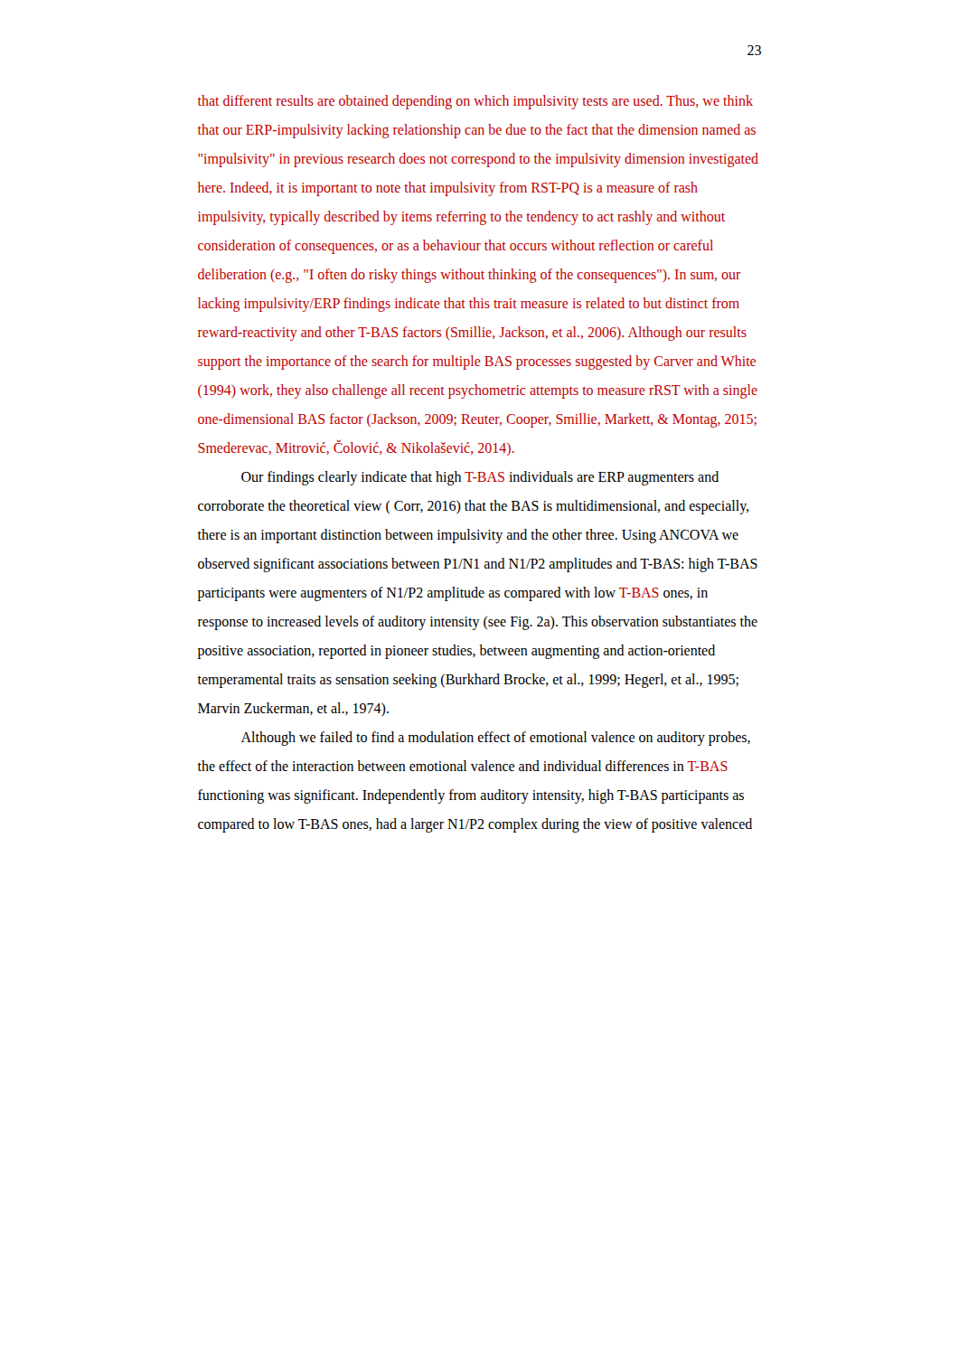23
that different results are obtained depending on which impulsivity tests are used. Thus, we think that our ERP-impulsivity lacking relationship can be due to the fact that the dimension named as "impulsivity" in previous research does not correspond to the impulsivity dimension investigated here. Indeed, it is important to note that impulsivity from RST-PQ is a measure of rash impulsivity, typically described by items referring to the tendency to act rashly and without consideration of consequences, or as a behaviour that occurs without reflection or careful deliberation (e.g., "I often do risky things without thinking of the consequences"). In sum, our lacking impulsivity/ERP findings indicate that this trait measure is related to but distinct from reward-reactivity and other T-BAS factors (Smillie, Jackson, et al., 2006). Although our results support the importance of the search for multiple BAS processes suggested by Carver and White (1994) work, they also challenge all recent psychometric attempts to measure rRST with a single one-dimensional BAS factor (Jackson, 2009; Reuter, Cooper, Smillie, Markett, & Montag, 2015; Smederevac, Mitrović, Čolović, & Nikolašević, 2014).
Our findings clearly indicate that high T-BAS individuals are ERP augmenters and corroborate the theoretical view ( Corr, 2016) that the BAS is multidimensional, and especially, there is an important distinction between impulsivity and the other three. Using ANCOVA we observed significant associations between P1/N1 and N1/P2 amplitudes and T-BAS: high T-BAS participants were augmenters of N1/P2 amplitude as compared with low T-BAS ones, in response to increased levels of auditory intensity (see Fig. 2a). This observation substantiates the positive association, reported in pioneer studies, between augmenting and action-oriented temperamental traits as sensation seeking (Burkhard Brocke, et al., 1999; Hegerl, et al., 1995; Marvin Zuckerman, et al., 1974).
Although we failed to find a modulation effect of emotional valence on auditory probes, the effect of the interaction between emotional valence and individual differences in T-BAS functioning was significant. Independently from auditory intensity, high T-BAS participants as compared to low T-BAS ones, had a larger N1/P2 complex during the view of positive valenced